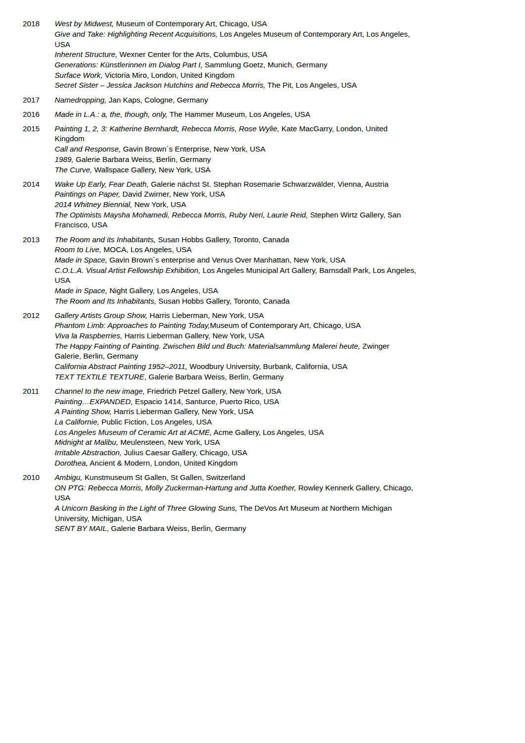| 2018 | West by Midwest, Museum of Contemporary Art, Chicago, USA Give and Take: Highlighting Recent Acquisitions, Los Angeles Museum of Contemporary Art, Los Angeles, USA Inherent Structure, Wexner Center for the Arts, Columbus, USA Generations: Künstlerinnen im Dialog Part I, Sammlung Goetz, Munich, Germany Surface Work, Victoria Miro, London, United Kingdom Secret Sister – Jessica Jackson Hutchins and Rebecca Morris, The Pit, Los Angeles, USA |
| 2017 | Namedropping, Jan Kaps, Cologne, Germany |
| 2016 | Made in L.A.: a, the, though, only, The Hammer Museum, Los Angeles, USA |
| 2015 | Painting 1, 2, 3: Katherine Bernhardt, Rebecca Morris, Rose Wylie, Kate MacGarry, London, United Kingdom Call and Response, Gavin Brown´s Enterprise, New York, USA 1989, Galerie Barbara Weiss, Berlin, Germany The Curve, Wallspace Gallery, New York, USA |
| 2014 | Wake Up Early, Fear Death, Galerie nächst St. Stephan Rosemarie Schwarzwälder, Vienna, Austria Paintings on Paper, David Zwirner, New York, USA 2014 Whitney Biennial, New York, USA The Optimists Maysha Mohamedi, Rebecca Morris, Ruby Neri, Laurie Reid, Stephen Wirtz Gallery, San Francisco, USA |
| 2013 | The Room and its Inhabitants, Susan Hobbs Gallery, Toronto, Canada Room to Live, MOCA, Los Angeles, USA Made in Space, Gavin Brown´s enterprise and Venus Over Manhattan, New York, USA C.O.L.A. Visual Artist Fellowship Exhibition, Los Angeles Municipal Art Gallery, Barnsdall Park, Los Angeles, USA Made in Space, Night Gallery, Los Angeles, USA The Room and Its Inhabitants, Susan Hobbs Gallery, Toronto, Canada |
| 2012 | Gallery Artists Group Show, Harris Lieberman, New York, USA Phantom Limb: Approaches to Painting Today, Museum of Contemporary Art, Chicago, USA Viva la Raspberries, Harris Lieberman Gallery, New York, USA The Happy Fainting of Painting. Zwischen Bild und Buch: Materialsammlung Malerei heute, Zwinger Galerie, Berlin, Germany California Abstract Painting 1952–2011, Woodbury University, Burbank, California, USA TEXT TEXTILE TEXTURE , Galerie Barbara Weiss, Berlin, Germany |
| 2011 | Channel to the new image, Friedrich Petzel Gallery, New York, USA Painting…EXPANDED, Espacio 1414, Santurce, Puerto Rico, USA A Painting Show, Harris Lieberman Gallery, New York, USA La Californie, Public Fiction, Los Angeles, USA Los Angeles Museum of Ceramic Art at ACME, Acme Gallery, Los Angeles, USA Midnight at Malibu, Meulensteen, New York, USA Irritable Abstraction, Julius Caesar Gallery, Chicago, USA Dorothea, Ancient & Modern, London, United Kingdom |
| 2010 | Ambigu, Kunstmuseum St Gallen, St Gallen, Switzerland ON PTG: Rebecca Morris, Molly Zuckerman-Hartung and Jutta Koether, Rowley Kennerk Gallery, Chicago, USA A Unicorn Basking in the Light of Three Glowing Suns, The DeVos Art Museum at Northern Michigan University, Michigan, USA SENT BY MAIL , Galerie Barbara Weiss, Berlin, Germany |